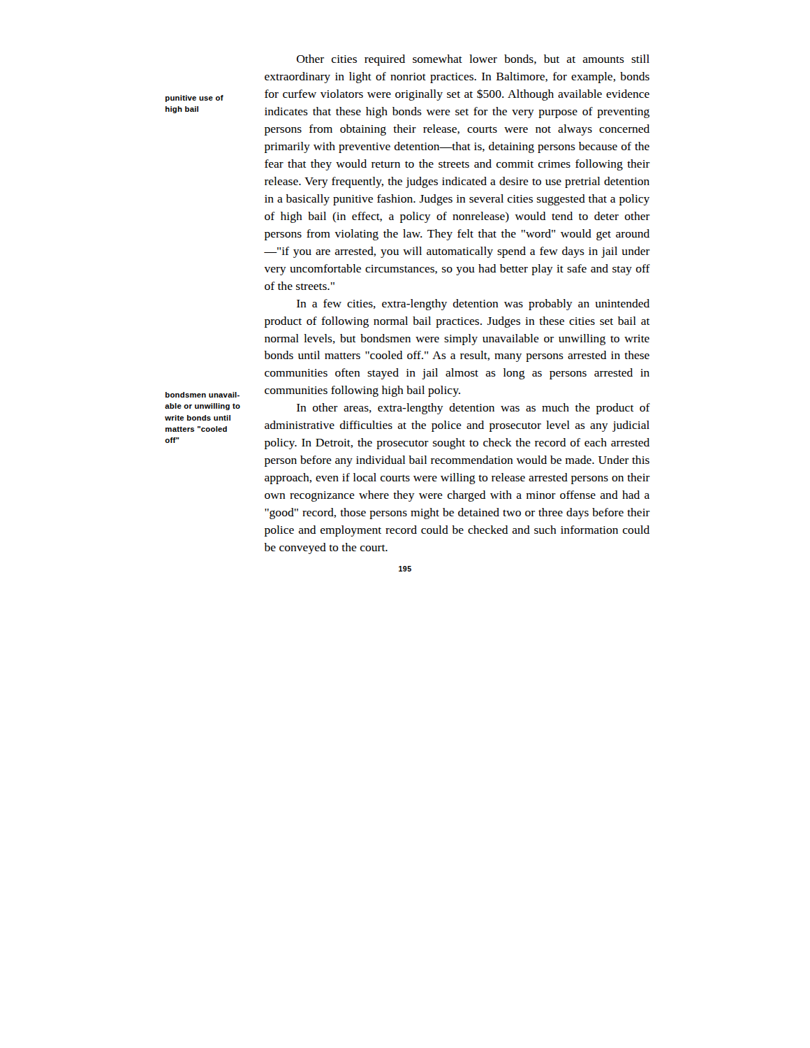punitive use of
high bail
bondsmen unavail-
able or unwilling to
write bonds until
matters "cooled
off"
Other cities required somewhat lower bonds, but at amounts still extraordinary in light of nonriot practices. In Baltimore, for example, bonds for curfew violators were originally set at $500. Although available evidence indicates that these high bonds were set for the very purpose of preventing persons from obtaining their release, courts were not always concerned primarily with preventive detention—that is, detaining persons because of the fear that they would return to the streets and commit crimes following their release. Very frequently, the judges indicated a desire to use pretrial detention in a basically punitive fashion. Judges in several cities suggested that a policy of high bail (in effect, a policy of nonrelease) would tend to deter other persons from violating the law. They felt that the "word" would get around—"if you are arrested, you will automatically spend a few days in jail under very uncomfortable circumstances, so you had better play it safe and stay off of the streets."
In a few cities, extra-lengthy detention was probably an unintended product of following normal bail practices. Judges in these cities set bail at normal levels, but bondsmen were simply unavailable or unwilling to write bonds until matters "cooled off." As a result, many persons arrested in these communities often stayed in jail almost as long as persons arrested in communities following high bail policy.
In other areas, extra-lengthy detention was as much the product of administrative difficulties at the police and prosecutor level as any judicial policy. In Detroit, the prosecutor sought to check the record of each arrested person before any individual bail recommendation would be made. Under this approach, even if local courts were willing to release arrested persons on their own recognizance where they were charged with a minor offense and had a "good" record, those persons might be detained two or three days before their police and employment record could be checked and such information could be conveyed to the court.
195